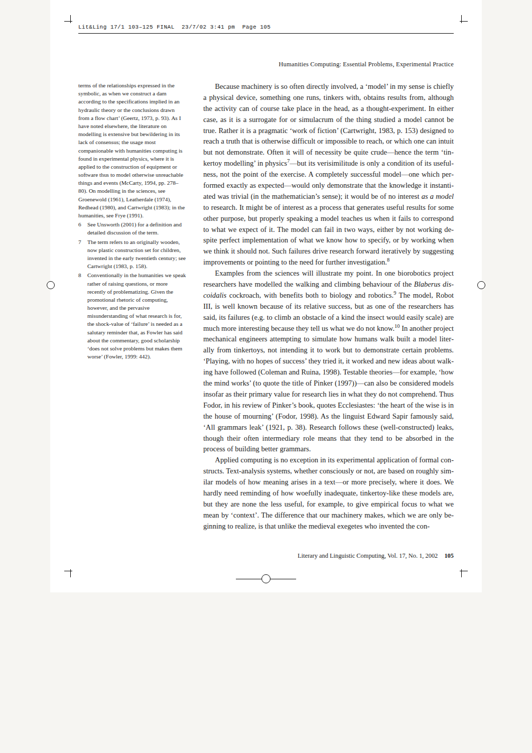Lit&Ling 17/1 103–125 FINAL 23/7/02 3:41 pm Page 105
Humanities Computing: Essential Problems, Experimental Practice
terms of the relationships expressed in the symbolic, as when we construct a dam according to the specifications implied in an hydraulic theory or the conclusions drawn from a flow chart’ (Geertz, 1973, p. 93). As I have noted elsewhere, the literature on modelling is extensive but bewildering in its lack of consensus; the usage most companionable with humanities computing is found in experimental physics, where it is applied to the construction of equipment or software thus to model otherwise unreachable things and events (McCarty, 1994, pp. 278–80). On modelling in the sciences, see Groenewold (1961), Leatherdale (1974), Redhead (1980), and Cartwright (1983); in the humanities, see Frye (1991).
6
See Unsworth (2001) for a definition and detailed discussion of the term.
7
The term refers to an originally wooden, now plastic construction set for children, invented in the early twentieth century; see Cartwright (1983, p. 158).
8
Conventionally in the humanities we speak rather of raising questions, or more recently of problematizing. Given the promotional rhetoric of computing, however, and the pervasive misunderstanding of what research is for, the shock-value of ‘failure’ is needed as a salutary reminder that, as Fowler has said about the commentary, good scholarship ‘does not solve problems but makes them worse’ (Fowler, 1999: 442).
Because machinery is so often directly involved, a ‘model’ in my sense is chiefly a physical device, something one runs, tinkers with, obtains results from, although the activity can of course take place in the head, as a thought-experiment. In either case, as it is a surrogate for or simulacrum of the thing studied a model cannot be true. Rather it is a pragmatic ‘work of fiction’ (Cartwright, 1983, p. 153) designed to reach a truth that is otherwise difficult or impossible to reach, or which one can intuit but not demonstrate. Often it will of necessity be quite crude—hence the term ‘tinkertoy modelling’ in physics7—but its verisimilitude is only a condition of its usefulness, not the point of the exercise. A completely successful model—one which performed exactly as expected—would only demonstrate that the knowledge it instantiated was trivial (in the mathematician’s sense); it would be of no interest as a model to research. It might be of interest as a process that generates useful results for some other purpose, but properly speaking a model teaches us when it fails to correspond to what we expect of it. The model can fail in two ways, either by not working despite perfect implementation of what we know how to specify, or by working when we think it should not. Such failures drive research forward iteratively by suggesting improvements or pointing to the need for further investigation.8
Examples from the sciences will illustrate my point. In one biorobotics project researchers have modelled the walking and climbing behaviour of the Blaberus discoidalis cockroach, with benefits both to biology and robotics.9 The model, Robot III, is well known because of its relative success, but as one of the researchers has said, its failures (e.g. to climb an obstacle of a kind the insect would easily scale) are much more interesting because they tell us what we do not know.10 In another project mechanical engineers attempting to simulate how humans walk built a model literally from tinkertoys, not intending it to work but to demonstrate certain problems. ‘Playing, with no hopes of success’ they tried it, it worked and new ideas about walking have followed (Coleman and Ruina, 1998). Testable theories—for example, ‘how the mind works’ (to quote the title of Pinker (1997))—can also be considered models insofar as their primary value for research lies in what they do not comprehend. Thus Fodor, in his review of Pinker’s book, quotes Ecclesiastes: ‘the heart of the wise is in the house of mourning’ (Fodor, 1998). As the linguist Edward Sapir famously said, ‘All grammars leak’ (1921, p. 38). Research follows these (well-constructed) leaks, though their often intermediary role means that they tend to be absorbed in the process of building better grammars.
Applied computing is no exception in its experimental application of formal constructs. Text-analysis systems, whether consciously or not, are based on roughly similar models of how meaning arises in a text—or more precisely, where it does. We hardly need reminding of how woefully inadequate, tinkertoy-like these models are, but they are none the less useful, for example, to give empirical focus to what we mean by ‘context’. The difference that our machinery makes, which we are only beginning to realize, is that unlike the medieval exegetes who invented the con-
Literary and Linguistic Computing, Vol. 17, No. 1, 2002 105